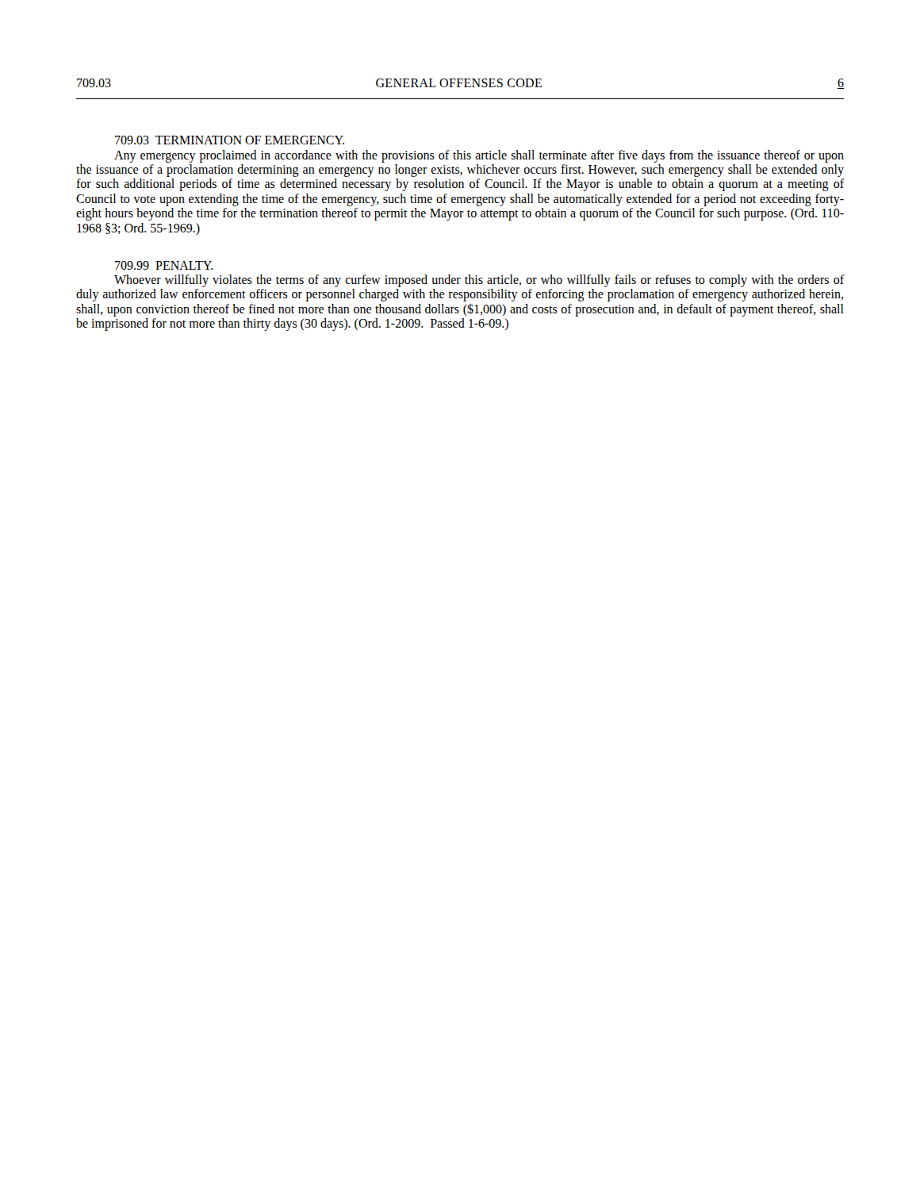709.03 GENERAL OFFENSES CODE 6
709.03 TERMINATION OF EMERGENCY.
Any emergency proclaimed in accordance with the provisions of this article shall terminate after five days from the issuance thereof or upon the issuance of a proclamation determining an emergency no longer exists, whichever occurs first. However, such emergency shall be extended only for such additional periods of time as determined necessary by resolution of Council. If the Mayor is unable to obtain a quorum at a meeting of Council to vote upon extending the time of the emergency, such time of emergency shall be automatically extended for a period not exceeding forty-eight hours beyond the time for the termination thereof to permit the Mayor to attempt to obtain a quorum of the Council for such purpose. (Ord. 110-1968 §3; Ord. 55-1969.)
709.99 PENALTY.
Whoever willfully violates the terms of any curfew imposed under this article, or who willfully fails or refuses to comply with the orders of duly authorized law enforcement officers or personnel charged with the responsibility of enforcing the proclamation of emergency authorized herein, shall, upon conviction thereof be fined not more than one thousand dollars ($1,000) and costs of prosecution and, in default of payment thereof, shall be imprisoned for not more than thirty days (30 days). (Ord. 1-2009. Passed 1-6-09.)